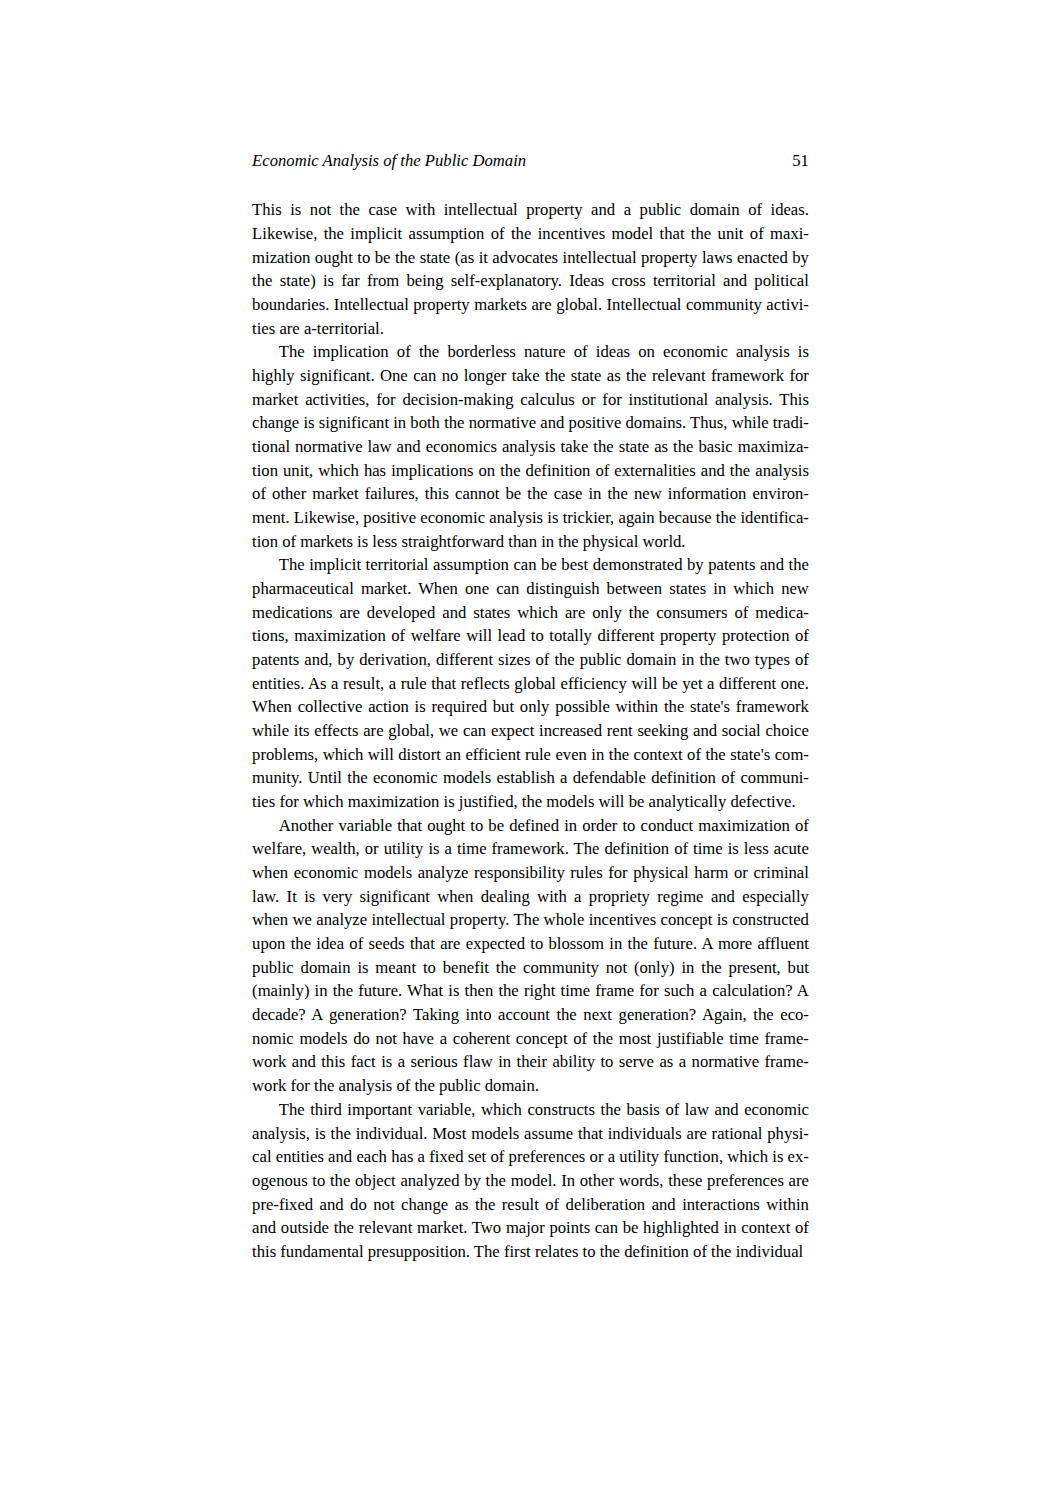Economic Analysis of the Public Domain 51
This is not the case with intellectual property and a public domain of ideas. Likewise, the implicit assumption of the incentives model that the unit of maximization ought to be the state (as it advocates intellectual property laws enacted by the state) is far from being self-explanatory. Ideas cross territorial and political boundaries. Intellectual property markets are global. Intellectual community activities are a-territorial.
The implication of the borderless nature of ideas on economic analysis is highly significant. One can no longer take the state as the relevant framework for market activities, for decision-making calculus or for institutional analysis. This change is significant in both the normative and positive domains. Thus, while traditional normative law and economics analysis take the state as the basic maximization unit, which has implications on the definition of externalities and the analysis of other market failures, this cannot be the case in the new information environment. Likewise, positive economic analysis is trickier, again because the identification of markets is less straightforward than in the physical world.
The implicit territorial assumption can be best demonstrated by patents and the pharmaceutical market. When one can distinguish between states in which new medications are developed and states which are only the consumers of medications, maximization of welfare will lead to totally different property protection of patents and, by derivation, different sizes of the public domain in the two types of entities. As a result, a rule that reflects global efficiency will be yet a different one. When collective action is required but only possible within the state's framework while its effects are global, we can expect increased rent seeking and social choice problems, which will distort an efficient rule even in the context of the state's community. Until the economic models establish a defendable definition of communities for which maximization is justified, the models will be analytically defective.
Another variable that ought to be defined in order to conduct maximization of welfare, wealth, or utility is a time framework. The definition of time is less acute when economic models analyze responsibility rules for physical harm or criminal law. It is very significant when dealing with a propriety regime and especially when we analyze intellectual property. The whole incentives concept is constructed upon the idea of seeds that are expected to blossom in the future. A more affluent public domain is meant to benefit the community not (only) in the present, but (mainly) in the future. What is then the right time frame for such a calculation? A decade? A generation? Taking into account the next generation? Again, the economic models do not have a coherent concept of the most justifiable time framework and this fact is a serious flaw in their ability to serve as a normative framework for the analysis of the public domain.
The third important variable, which constructs the basis of law and economic analysis, is the individual. Most models assume that individuals are rational physical entities and each has a fixed set of preferences or a utility function, which is exogenous to the object analyzed by the model. In other words, these preferences are pre-fixed and do not change as the result of deliberation and interactions within and outside the relevant market. Two major points can be highlighted in context of this fundamental presupposition. The first relates to the definition of the individual